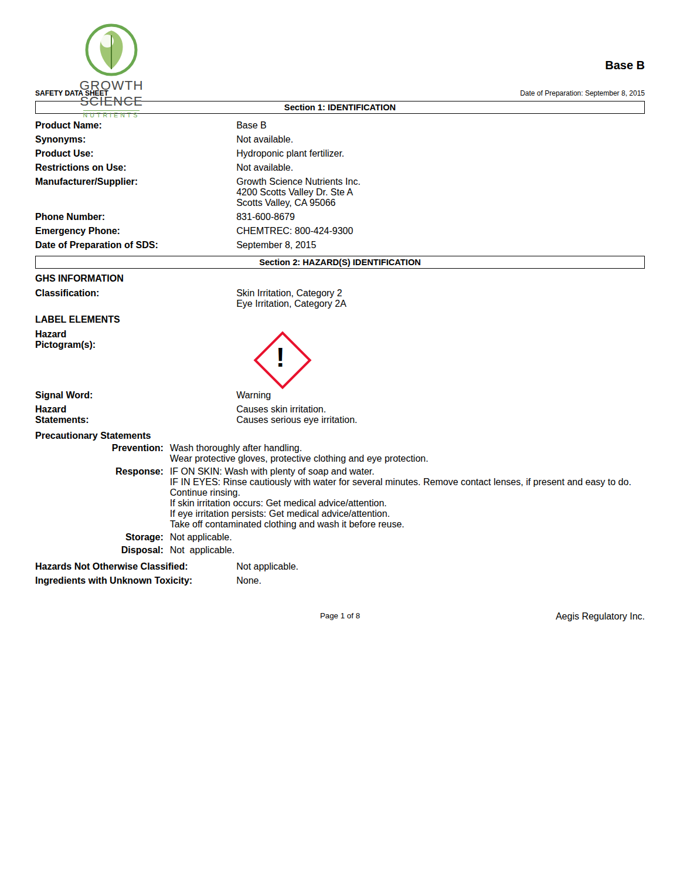GROWTH SCIENCE
NUTRIENTS
Base B
SAFETY DATA SHEET
Date of Preparation: September 8, 2015
Section 1: IDENTIFICATION
| Product Name: | Base B |
| Synonyms: | Not available. |
| Product Use: | Hydroponic plant fertilizer. |
| Restrictions on Use: | Not available. |
| Manufacturer/Supplier: | Growth Science Nutrients Inc. 4200 Scotts Valley Dr. Ste A Scotts Valley, CA 95066 |
| Phone Number: | 831-600-8679 |
| Emergency Phone: | CHEMTREC: 800-424-9300 |
| Date of Preparation of SDS: | September 8, 2015 |
Section 2: HAZARD(S) IDENTIFICATION
GHS INFORMATION
| Classification: | Skin Irritation, Category 2 Eye Irritation, Category 2A |
LABEL ELEMENTS
| Hazard Pictogram(s): | ! |
| Signal Word: | Warning |
| Hazard Statements: | Causes skin irritation. Causes serious eye irritation. |
Precautionary Statements
| Prevention: | Wash thoroughly after handling. Wear protective gloves, protective clothing and eye protection. |
| Response: | IF ON SKIN: Wash with plenty of soap and water. IF IN EYES: Rinse cautiously with water for several minutes. Remove contact lenses, if present and easy to do. Continue rinsing. If skin irritation occurs: Get medical advice/attention. If eye irritation persists: Get medical advice/attention. Take off contaminated clothing and wash it before reuse. |
| Storage: | Not applicable. |
| Disposal: | Not applicable. |
| Hazards Not Otherwise Classified: | Not applicable. |
| Ingredients with Unknown Toxicity: | None. |
Page 1 of 8
Aegis Regulatory Inc.